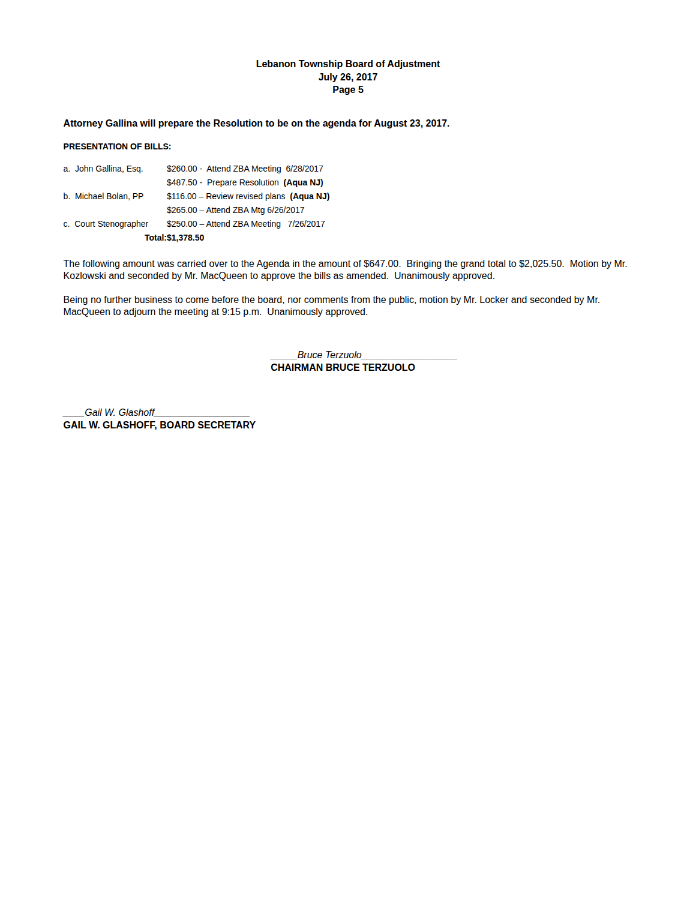Lebanon Township Board of Adjustment
July 26, 2017
Page 5
Attorney Gallina will prepare the Resolution to be on the agenda for August 23, 2017.
PRESENTATION OF BILLS:
| a. John Gallina, Esq. | $260.00 - Attend ZBA Meeting 6/28/2017 |
| | $487.50 - Prepare Resolution (Aqua NJ) |
| b. Michael Bolan, PP | $116.00 – Review revised plans (Aqua NJ) |
| | $265.00 – Attend ZBA Mtg 6/26/2017 |
| c. Court Stenographer | $250.00 – Attend ZBA Meeting 7/26/2017 |
| Total: | $1,378.50 |
The following amount was carried over to the Agenda in the amount of $647.00. Bringing the grand total to $2,025.50. Motion by Mr. Kozlowski and seconded by Mr. MacQueen to approve the bills as amended. Unanimously approved.
Being no further business to come before the board, nor comments from the public, motion by Mr. Locker and seconded by Mr. MacQueen to adjourn the meeting at 9:15 p.m. Unanimously approved.
_____Bruce Terzuolo__________________
CHAIRMAN BRUCE TERZUOLO
____Gail W. Glashoff__________________
GAIL W. GLASHOFF, BOARD SECRETARY